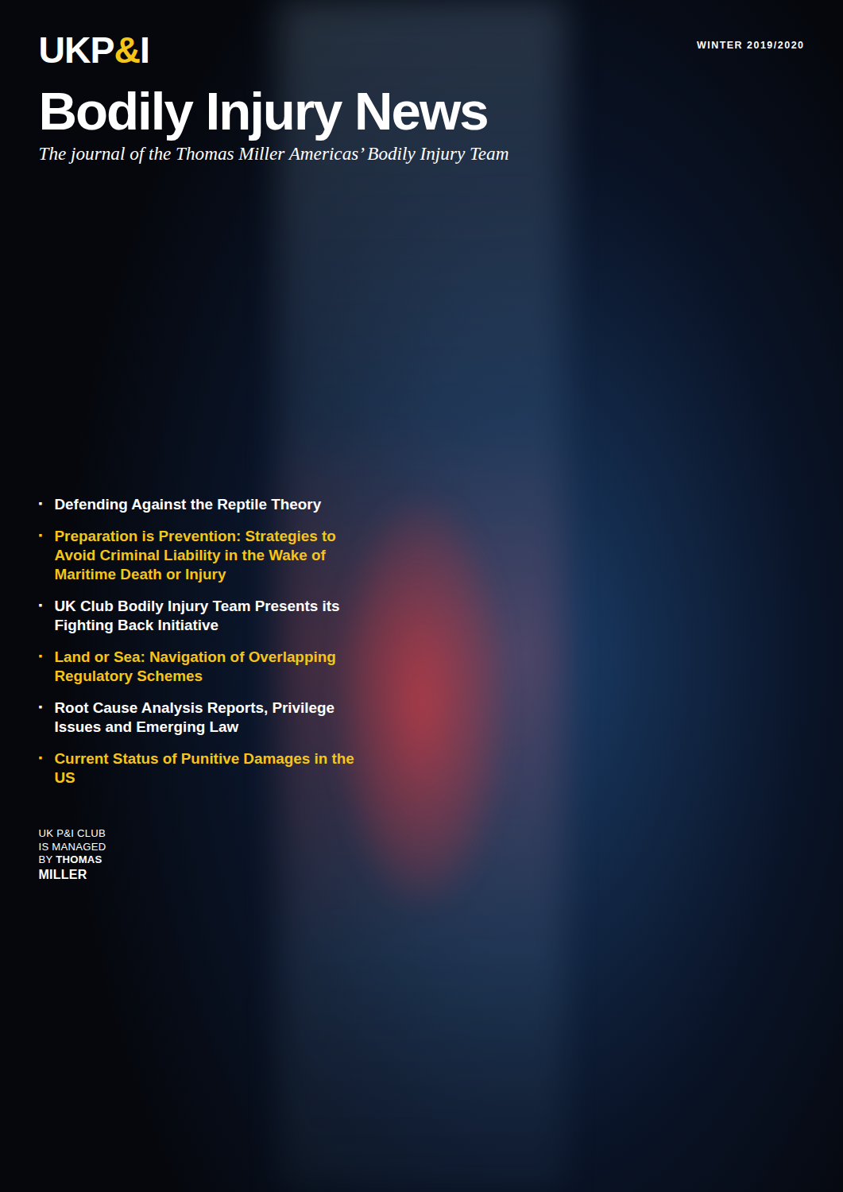UKP&I
WINTER 2019/2020
Bodily Injury News
The journal of the Thomas Miller Americas’ Bodily Injury Team
Defending Against the Reptile Theory
Preparation is Prevention: Strategies to Avoid Criminal Liability in the Wake of Maritime Death or Injury
UK Club Bodily Injury Team Presents its Fighting Back Initiative
Land or Sea: Navigation of Overlapping Regulatory Schemes
Root Cause Analysis Reports, Privilege Issues and Emerging Law
Current Status of Punitive Damages in the US
UK P&I CLUB
IS MANAGED
BY THOMAS MILLER